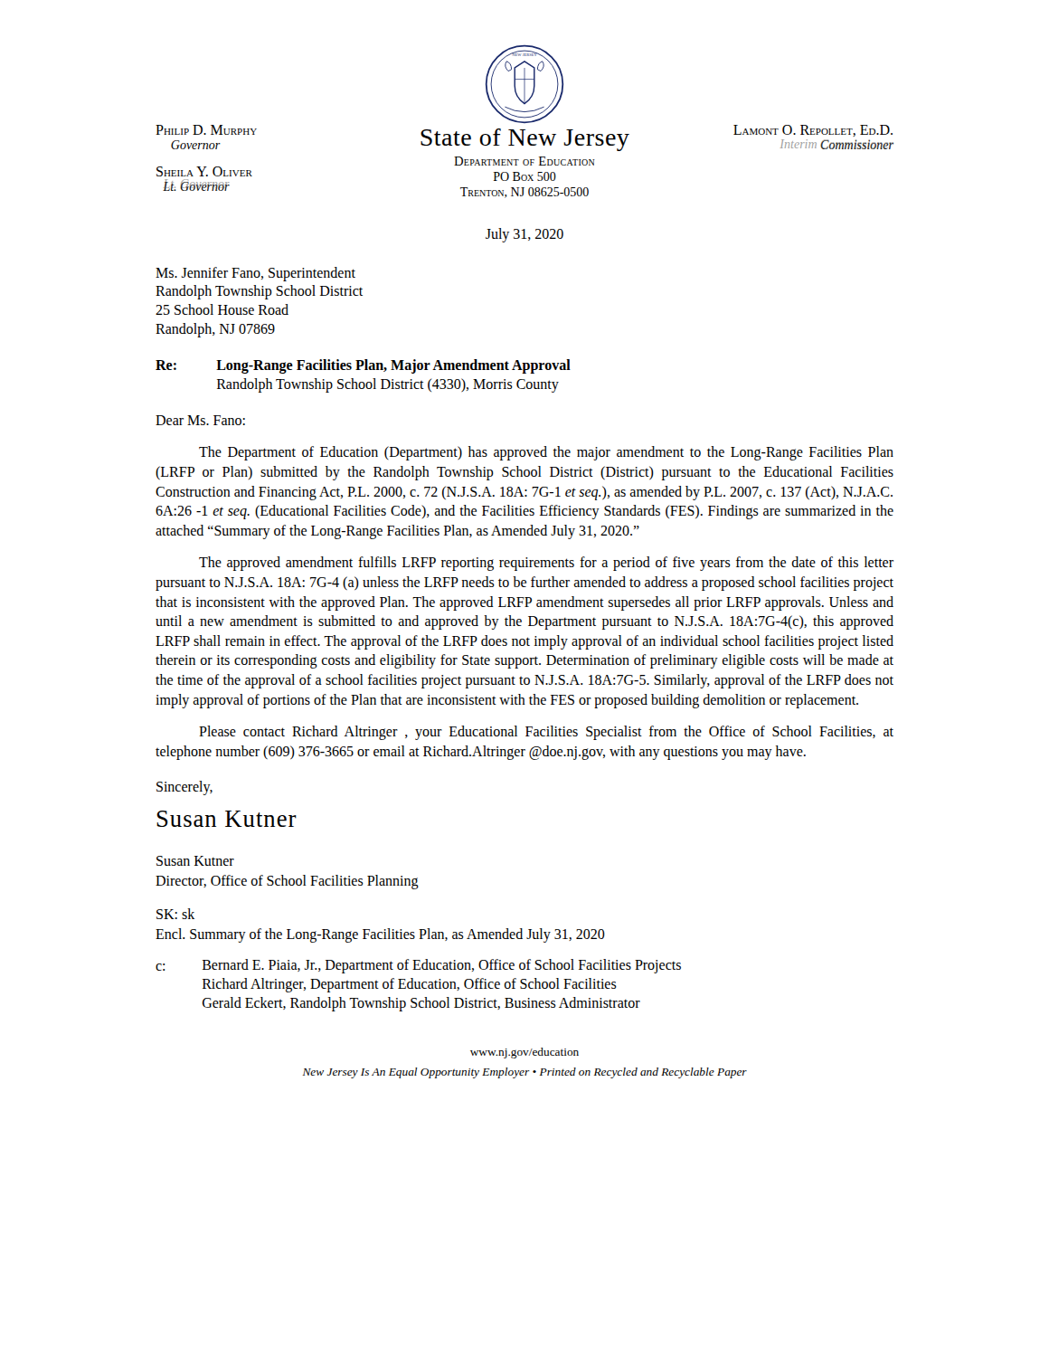NEW JERSEY
Philip D. Murphy
Governor
Sheila Y. Oliver
Lt. Governor
Lt. Governor
State of New Jersey
Department of Education
PO Box 500
Trenton, NJ 08625-0500
Lamont O. Repollet, Ed.D.
Commissioner
Interim Commissioner
July 31, 2020
Ms. Jennifer Fano, Superintendent
Randolph Township School District
25 School House Road
Randolph, NJ 07869
Re:
Long-Range Facilities Plan, Major Amendment Approval
Randolph Township School District (4330), Morris County
Dear Ms. Fano:
The Department of Education (Department) has approved the major amendment to the Long-Range Facilities Plan (LRFP or Plan) submitted by the Randolph Township School District (District) pursuant to the Educational Facilities Construction and Financing Act, P.L. 2000, c. 72 (N.J.S.A. 18A: 7G-1 et seq.), as amended by P.L. 2007, c. 137 (Act), N.J.A.C. 6A:26 -1 et seq. (Educational Facilities Code), and the Facilities Efficiency Standards (FES). Findings are summarized in the attached “Summary of the Long-Range Facilities Plan, as Amended July 31, 2020.”
The approved amendment fulfills LRFP reporting requirements for a period of five years from the date of this letter pursuant to N.J.S.A. 18A: 7G-4 (a) unless the LRFP needs to be further amended to address a proposed school facilities project that is inconsistent with the approved Plan. The approved LRFP amendment supersedes all prior LRFP approvals. Unless and until a new amendment is submitted to and approved by the Department pursuant to N.J.S.A. 18A:7G-4(c), this approved LRFP shall remain in effect. The approval of the LRFP does not imply approval of an individual school facilities project listed therein or its corresponding costs and eligibility for State support. Determination of preliminary eligible costs will be made at the time of the approval of a school facilities project pursuant to N.J.S.A. 18A:7G-5. Similarly, approval of the LRFP does not imply approval of portions of the Plan that are inconsistent with the FES or proposed building demolition or replacement.
Please contact Richard Altringer , your Educational Facilities Specialist from the Office of School Facilities, at telephone number (609) 376-3665 or email at Richard.Altringer @doe.nj.gov, with any questions you may have.
Sincerely,
Susan Kutner
Susan Kutner
Director, Office of School Facilities Planning
SK: sk
Encl. Summary of the Long-Range Facilities Plan, as Amended July 31, 2020
c:
Bernard E. Piaia, Jr., Department of Education, Office of School Facilities Projects
Richard Altringer, Department of Education, Office of School Facilities
Gerald Eckert, Randolph Township School District, Business Administrator
www.nj.gov/education
New Jersey Is An Equal Opportunity Employer • Printed on Recycled and Recyclable Paper